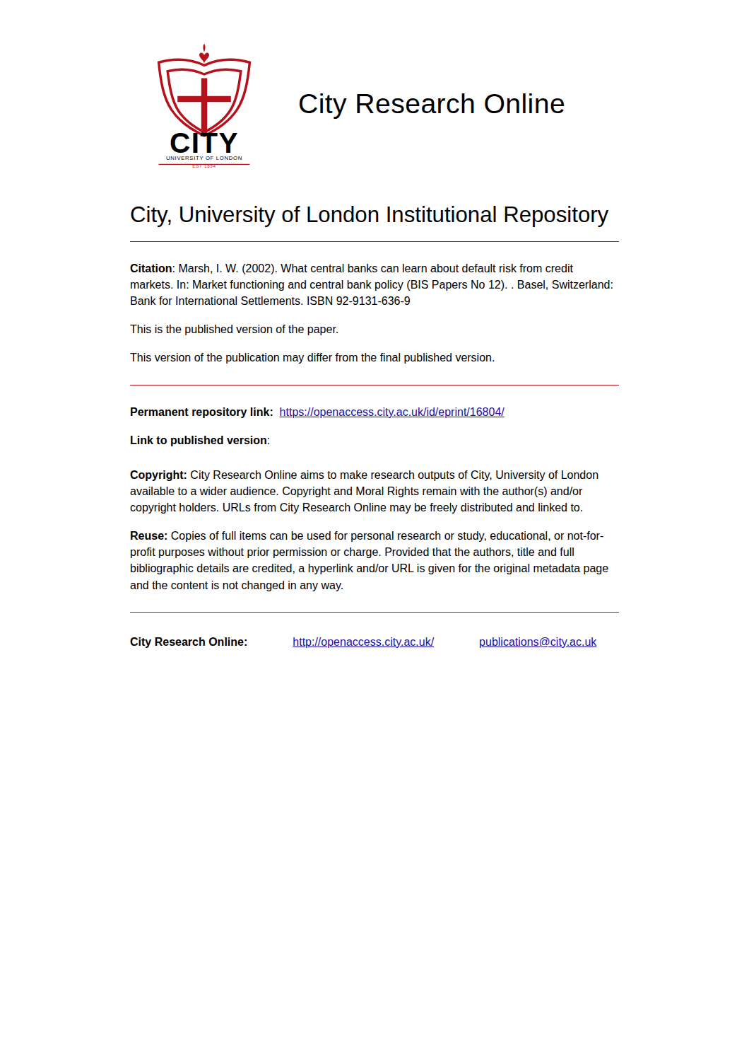CITY UNIVERSITY OF LONDON EST 1894
City Research Online
City, University of London Institutional Repository
Citation: Marsh, I. W. (2002). What central banks can learn about default risk from credit markets. In: Market functioning and central bank policy (BIS Papers No 12). . Basel, Switzerland: Bank for International Settlements. ISBN 92-9131-636-9
This is the published version of the paper.
This version of the publication may differ from the final published version.
Permanent repository link: https://openaccess.city.ac.uk/id/eprint/16804/
Link to published version:
Copyright: City Research Online aims to make research outputs of City, University of London available to a wider audience. Copyright and Moral Rights remain with the author(s) and/or copyright holders. URLs from City Research Online may be freely distributed and linked to.
Reuse: Copies of full items can be used for personal research or study, educational, or not-for-profit purposes without prior permission or charge. Provided that the authors, title and full bibliographic details are credited, a hyperlink and/or URL is given for the original metadata page and the content is not changed in any way.
City Research Online: http://openaccess.city.ac.uk/ publications@city.ac.uk